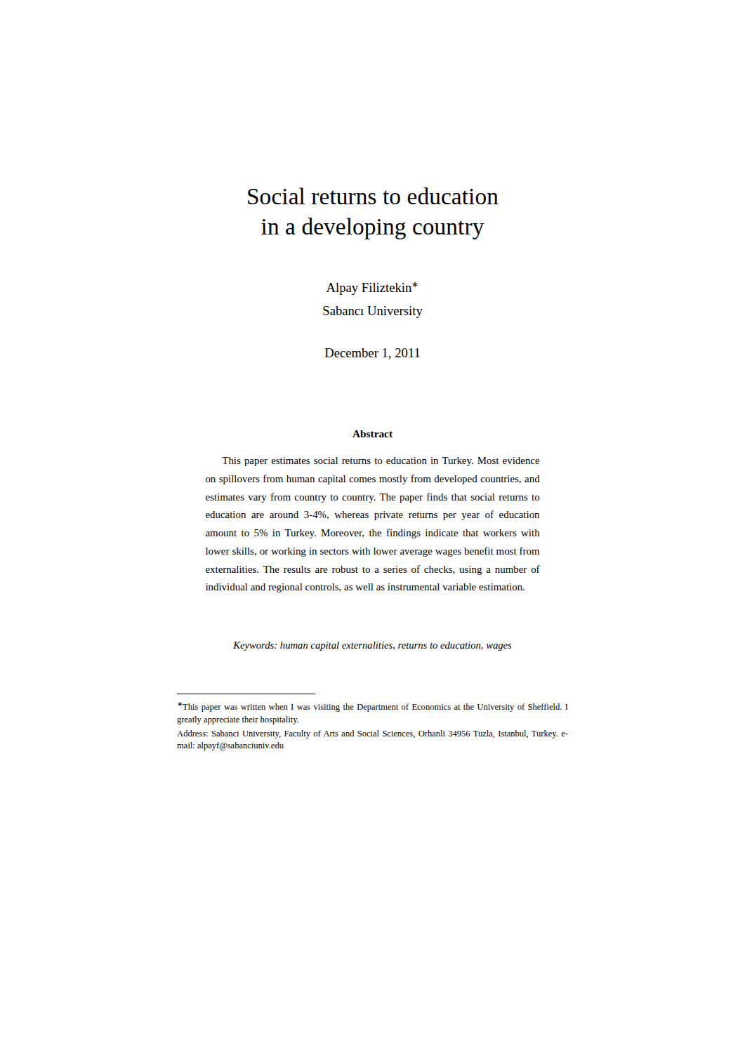Social returns to education
in a developing country
Alpay Filiztekin∗
Sabancı University
December 1, 2011
Abstract
This paper estimates social returns to education in Turkey. Most evidence on spillovers from human capital comes mostly from developed countries, and estimates vary from country to country. The paper finds that social returns to education are around 3-4%, whereas private returns per year of education amount to 5% in Turkey. Moreover, the findings indicate that workers with lower skills, or working in sectors with lower average wages benefit most from externalities. The results are robust to a series of checks, using a number of individual and regional controls, as well as instrumental variable estimation.
Keywords: human capital externalities, returns to education, wages
∗This paper was written when I was visiting the Department of Economics at the University of Sheffield. I greatly appreciate their hospitality.
Address: Sabanci University, Faculty of Arts and Social Sciences, Orhanli 34956 Tuzla, Istanbul, Turkey. e-mail: alpayf@sabanciuniv.edu